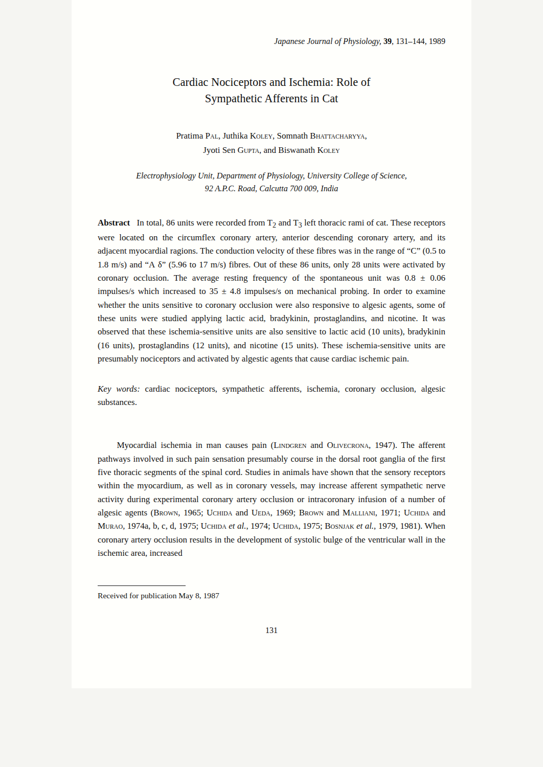Japanese Journal of Physiology, 39, 131–144, 1989
Cardiac Nociceptors and Ischemia: Role of
Sympathetic Afferents in Cat
Pratima Pal, Juthika Koley, Somnath Bhattacharyya,
Jyoti Sen Gupta, and Biswanath Koley
Electrophysiology Unit, Department of Physiology, University College of Science,
92 A.P.C. Road, Calcutta 700 009, India
Abstract In total, 86 units were recorded from T2 and T3 left thoracic rami of cat. These receptors were located on the circumflex coronary artery, anterior descending coronary artery, and its adjacent myocardial ragions. The conduction velocity of these fibres was in the range of “C” (0.5 to 1.8 m/s) and “A δ” (5.96 to 17 m/s) fibres. Out of these 86 units, only 28 units were activated by coronary occlusion. The average resting frequency of the spontaneous unit was 0.8 ± 0.06 impulses/s which increased to 35 ± 4.8 impulses/s on mechanical probing. In order to examine whether the units sensitive to coronary occlusion were also responsive to algesic agents, some of these units were studied applying lactic acid, bradykinin, prostaglandins, and nicotine. It was observed that these ischemia-sensitive units are also sensitive to lactic acid (10 units), bradykinin (16 units), prostaglandins (12 units), and nicotine (15 units). These ischemia-sensitive units are presumably nociceptors and activated by algestic agents that cause cardiac ischemic pain.
Key words: cardiac nociceptors, sympathetic afferents, ischemia, coronary occlusion, algesic substances.
Myocardial ischemia in man causes pain (Lindgren and Olivecrona, 1947). The afferent pathways involved in such pain sensation presumably course in the dorsal root ganglia of the first five thoracic segments of the spinal cord. Studies in animals have shown that the sensory receptors within the myocardium, as well as in coronary vessels, may increase afferent sympathetic nerve activity during experimental coronary artery occlusion or intracoronary infusion of a number of algesic agents (Brown, 1965; Uchida and Ueda, 1969; Brown and Malliani, 1971; Uchida and Murao, 1974a, b, c, d, 1975; Uchida et al., 1974; Uchida, 1975; Bosnjak et al., 1979, 1981). When coronary artery occlusion results in the development of systolic bulge of the ventricular wall in the ischemic area, increased
Received for publication May 8, 1987
131